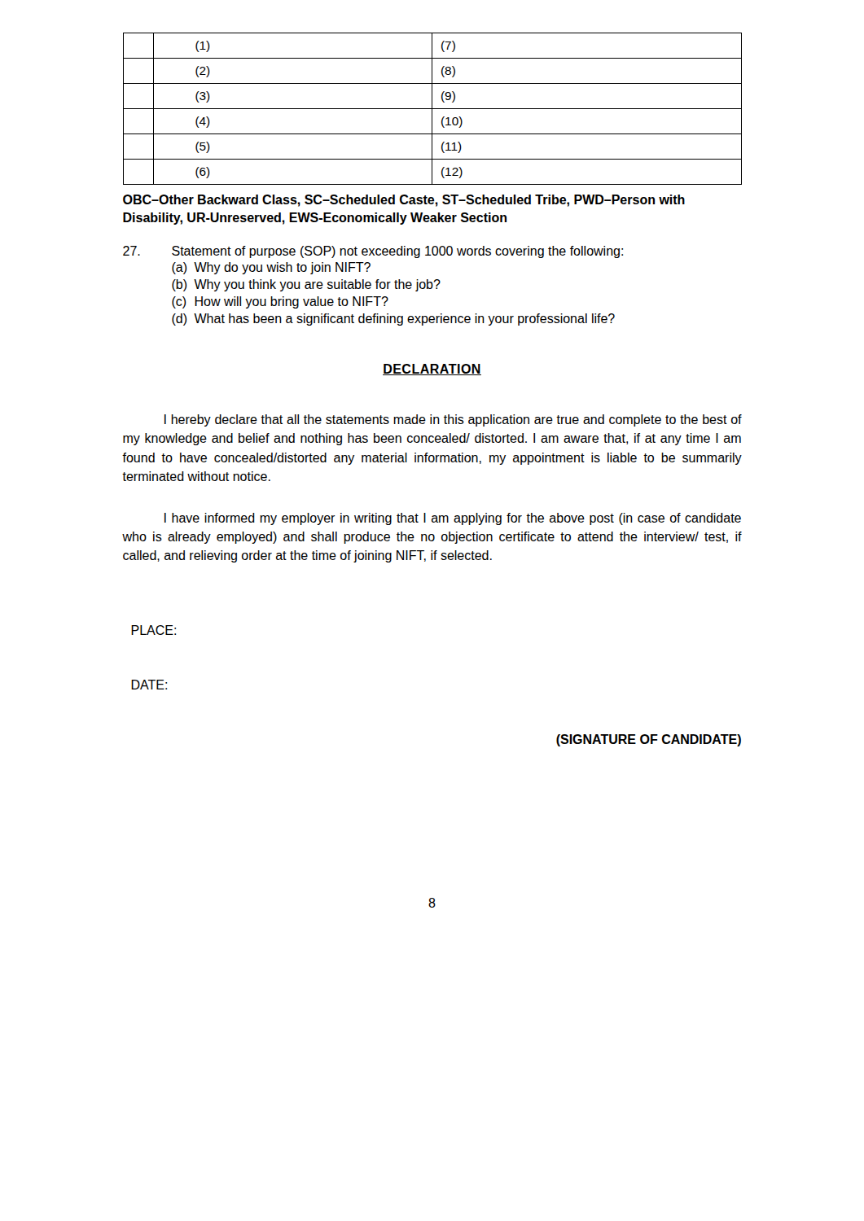| | (1) | (7) |
| | (2) | (8) |
| | (3) | (9) |
| | (4) | (10) |
| | (5) | (11) |
| | (6) | (12) |
OBC–Other Backward Class, SC–Scheduled Caste, ST–Scheduled Tribe, PWD–Person with Disability, UR-Unreserved, EWS-Economically Weaker Section
27.
Statement of purpose (SOP) not exceeding 1000 words covering the following:
(a) Why do you wish to join NIFT?
(b) Why you think you are suitable for the job?
(c) How will you bring value to NIFT?
(d) What has been a significant defining experience in your professional life?
DECLARATION
I hereby declare that all the statements made in this application are true and complete to the best of my knowledge and belief and nothing has been concealed/ distorted. I am aware that, if at any time I am found to have concealed/distorted any material information, my appointment is liable to be summarily terminated without notice.
I have informed my employer in writing that I am applying for the above post (in case of candidate who is already employed) and shall produce the no objection certificate to attend the interview/ test, if called, and relieving order at the time of joining NIFT, if selected.
PLACE:
DATE:
(SIGNATURE OF CANDIDATE)
8